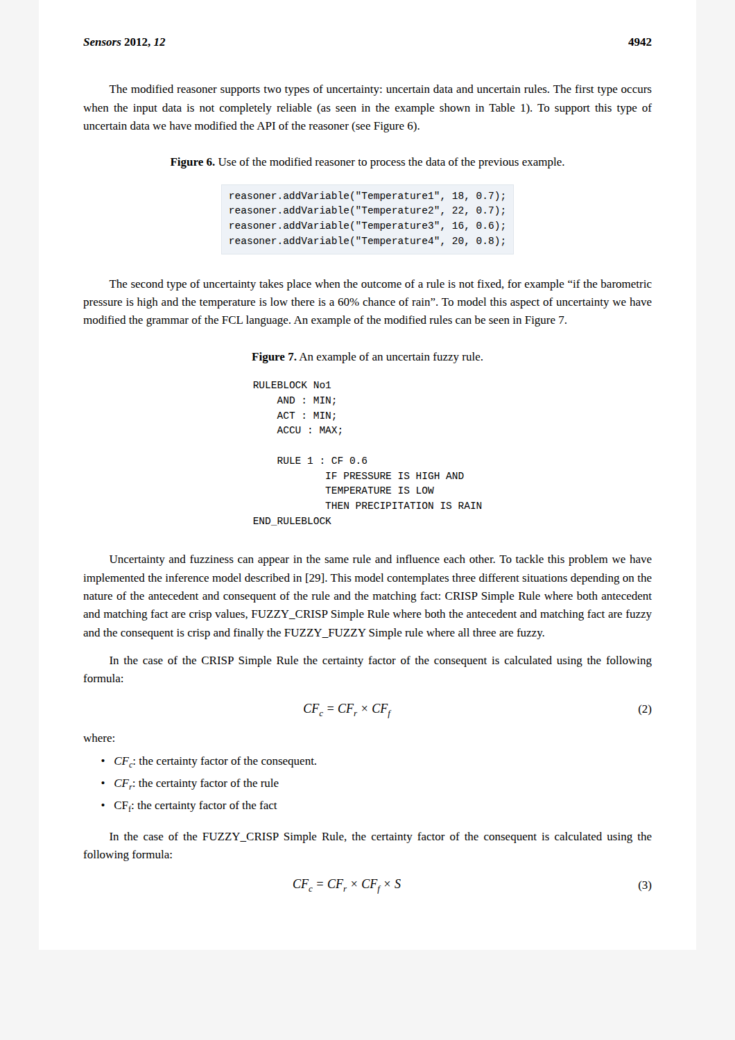Sensors 2012, 12 4942
The modified reasoner supports two types of uncertainty: uncertain data and uncertain rules. The first type occurs when the input data is not completely reliable (as seen in the example shown in Table 1). To support this type of uncertain data we have modified the API of the reasoner (see Figure 6).
Figure 6. Use of the modified reasoner to process the data of the previous example.
reasoner.addVariable("Temperature1", 18, 0.7); reasoner.addVariable("Temperature2", 22, 0.7); reasoner.addVariable("Temperature3", 16, 0.6); reasoner.addVariable("Temperature4", 20, 0.8);
The second type of uncertainty takes place when the outcome of a rule is not fixed, for example “if the barometric pressure is high and the temperature is low there is a 60% chance of rain”. To model this aspect of uncertainty we have modified the grammar of the FCL language. An example of the modified rules can be seen in Figure 7.
Figure 7. An example of an uncertain fuzzy rule.
RULEBLOCK No1 AND : MIN; ACT : MIN; ACCU : MAX; RULE 1 : CF 0.6 IF PRESSURE IS HIGH AND TEMPERATURE IS LOW THEN PRECIPITATION IS RAIN END_RULEBLOCK
Uncertainty and fuzziness can appear in the same rule and influence each other. To tackle this problem we have implemented the inference model described in [29]. This model contemplates three different situations depending on the nature of the antecedent and consequent of the rule and the matching fact: CRISP Simple Rule where both antecedent and matching fact are crisp values, FUZZY_CRISP Simple Rule where both the antecedent and matching fact are fuzzy and the consequent is crisp and finally the FUZZY_FUZZY Simple rule where all three are fuzzy.
In the case of the CRISP Simple Rule the certainty factor of the consequent is calculated using the following formula:
CFc = CFr × CFf
(2)
where:
CFc: the certainty factor of the consequent.
CFr: the certainty factor of the rule
CFf: the certainty factor of the fact
In the case of the FUZZY_CRISP Simple Rule, the certainty factor of the consequent is calculated using the following formula:
CFc = CFr × CFf × S
(3)